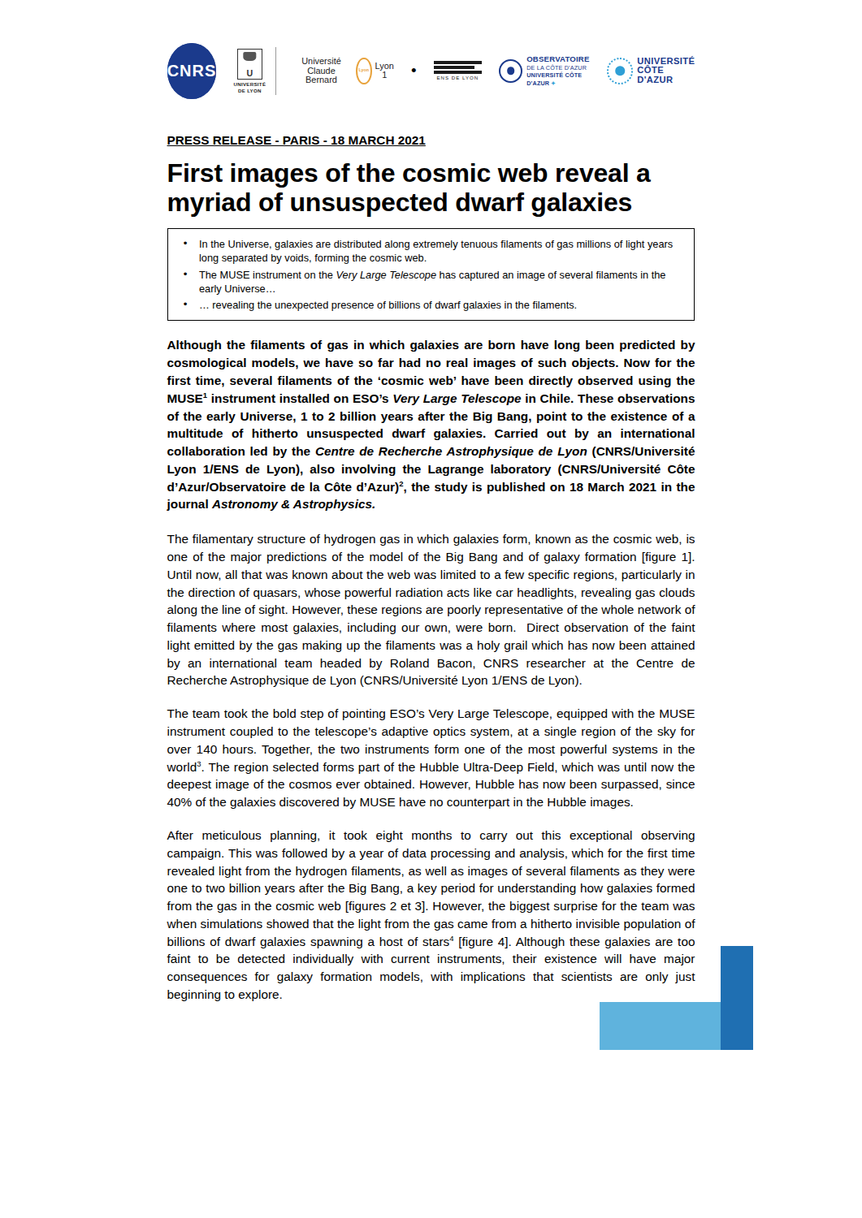CNRS
Université
de Lyon
Université Claude Bernard Lyon 1
•
ENS de Lyon
OBSERVATOIRE
DE LA CÔTE D'AZUR
UNIVERSITÉ CÔTE D'AZUR ✦
UNIVERSITÉ
CÔTE D'AZUR
PRESS RELEASE - PARIS - 18 MARCH 2021
First images of the cosmic web reveal a myriad of unsuspected dwarf galaxies
In the Universe, galaxies are distributed along extremely tenuous filaments of gas millions of light years long separated by voids, forming the cosmic web.
The MUSE instrument on the Very Large Telescope has captured an image of several filaments in the early Universe…
… revealing the unexpected presence of billions of dwarf galaxies in the filaments.
Although the filaments of gas in which galaxies are born have long been predicted by cosmological models, we have so far had no real images of such objects. Now for the first time, several filaments of the ‘cosmic web’ have been directly observed using the MUSE1 instrument installed on ESO’s Very Large Telescope in Chile. These observations of the early Universe, 1 to 2 billion years after the Big Bang, point to the existence of a multitude of hitherto unsuspected dwarf galaxies. Carried out by an international collaboration led by the Centre de Recherche Astrophysique de Lyon (CNRS/Université Lyon 1/ENS de Lyon), also involving the Lagrange laboratory (CNRS/Université Côte d’Azur/Observatoire de la Côte d’Azur)2, the study is published on 18 March 2021 in the journal Astronomy & Astrophysics.
The filamentary structure of hydrogen gas in which galaxies form, known as the cosmic web, is one of the major predictions of the model of the Big Bang and of galaxy formation [figure 1]. Until now, all that was known about the web was limited to a few specific regions, particularly in the direction of quasars, whose powerful radiation acts like car headlights, revealing gas clouds along the line of sight. However, these regions are poorly representative of the whole network of filaments where most galaxies, including our own, were born. Direct observation of the faint light emitted by the gas making up the filaments was a holy grail which has now been attained by an international team headed by Roland Bacon, CNRS researcher at the Centre de Recherche Astrophysique de Lyon (CNRS/Université Lyon 1/ENS de Lyon).
The team took the bold step of pointing ESO’s Very Large Telescope, equipped with the MUSE instrument coupled to the telescope’s adaptive optics system, at a single region of the sky for over 140 hours. Together, the two instruments form one of the most powerful systems in the world3. The region selected forms part of the Hubble Ultra-Deep Field, which was until now the deepest image of the cosmos ever obtained. However, Hubble has now been surpassed, since 40% of the galaxies discovered by MUSE have no counterpart in the Hubble images.
After meticulous planning, it took eight months to carry out this exceptional observing campaign. This was followed by a year of data processing and analysis, which for the first time revealed light from the hydrogen filaments, as well as images of several filaments as they were one to two billion years after the Big Bang, a key period for understanding how galaxies formed from the gas in the cosmic web [figures 2 et 3]. However, the biggest surprise for the team was when simulations showed that the light from the gas came from a hitherto invisible population of billions of dwarf galaxies spawning a host of stars4 [figure 4]. Although these galaxies are too faint to be detected individually with current instruments, their existence will have major consequences for galaxy formation models, with implications that scientists are only just beginning to explore.